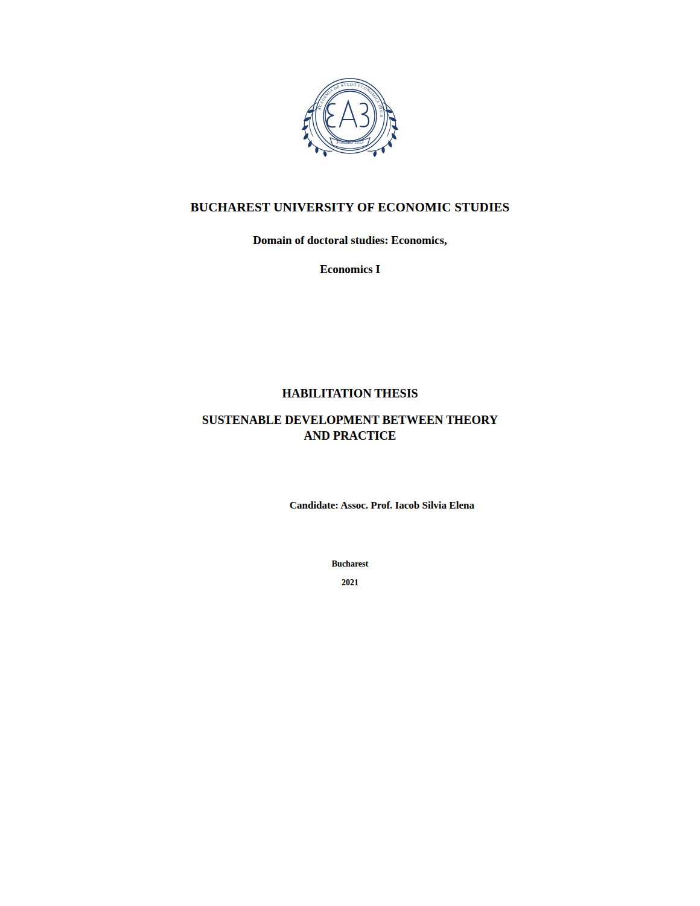ACADEMIA DE STUDII ECONOMICE DIN BUCUREȘTI Fondată 1913
BUCHAREST UNIVERSITY OF ECONOMIC STUDIES
Domain of doctoral studies: Economics,
Economics I
HABILITATION THESIS
SUSTENABLE DEVELOPMENT BETWEEN THEORY
AND PRACTICE
Candidate: Assoc. Prof. Iacob Silvia Elena
Bucharest
2021